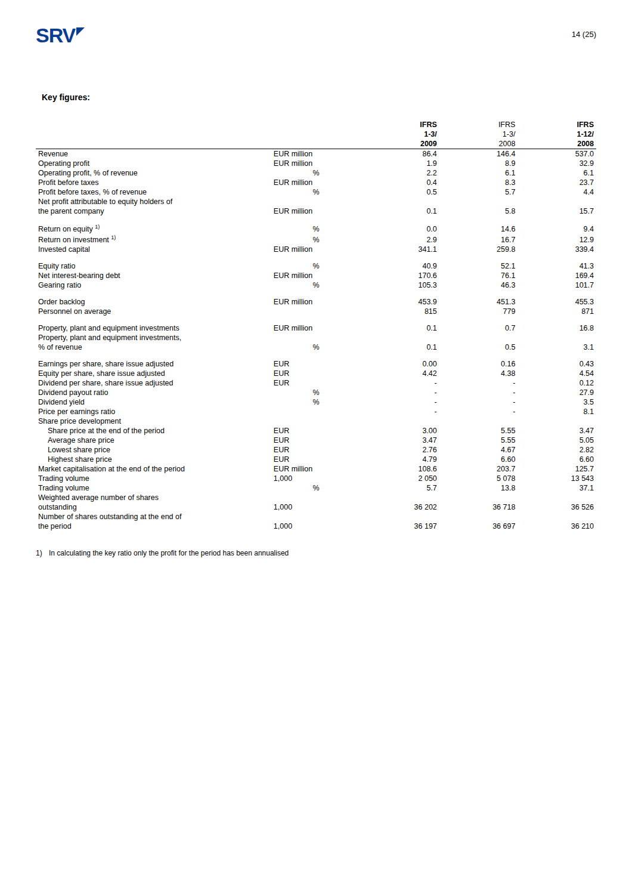SRV
14 (25)
Key figures:
| | | IFRS | IFRS | IFRS |
| --- | --- | --- | --- | --- |
| | | 1-3/ | 1-3/ | 1-12/ |
| | | 2009 | 2008 | 2008 |
| Revenue | EUR million | 86.4 | 146.4 | 537.0 |
| Operating profit | EUR million | 1.9 | 8.9 | 32.9 |
| Operating profit, % of revenue | % | 2.2 | 6.1 | 6.1 |
| Profit before taxes | EUR million | 0.4 | 8.3 | 23.7 |
| Profit before taxes, % of revenue | % | 0.5 | 5.7 | 4.4 |
| Net profit attributable to equity holders of | | | | |
| the parent company | EUR million | 0.1 | 5.8 | 15.7 |
| Return on equity 1) | % | 0.0 | 14.6 | 9.4 |
| Return on investment 1) | % | 2.9 | 16.7 | 12.9 |
| Invested capital | EUR million | 341.1 | 259.8 | 339.4 |
| Equity ratio | % | 40.9 | 52.1 | 41.3 |
| Net interest-bearing debt | EUR million | 170.6 | 76.1 | 169.4 |
| Gearing ratio | % | 105.3 | 46.3 | 101.7 |
| Order backlog | EUR million | 453.9 | 451.3 | 455.3 |
| Personnel on average | | 815 | 779 | 871 |
| Property, plant and equipment investments | EUR million | 0.1 | 0.7 | 16.8 |
| Property, plant and equipment investments, | | | | |
| % of revenue | % | 0.1 | 0.5 | 3.1 |
| Earnings per share, share issue adjusted | EUR | 0.00 | 0.16 | 0.43 |
| Equity per share, share issue adjusted | EUR | 4.42 | 4.38 | 4.54 |
| Dividend per share, share issue adjusted | EUR | - | - | 0.12 |
| Dividend payout ratio | % | - | - | 27.9 |
| Dividend yield | % | - | - | 3.5 |
| Price per earnings ratio | | - | - | 8.1 |
| Share price development | | | | |
| Share price at the end of the period | EUR | 3.00 | 5.55 | 3.47 |
| Average share price | EUR | 3.47 | 5.55 | 5.05 |
| Lowest share price | EUR | 2.76 | 4.67 | 2.82 |
| Highest share price | EUR | 4.79 | 6.60 | 6.60 |
| Market capitalisation at the end of the period | EUR million | 108.6 | 203.7 | 125.7 |
| Trading volume | 1,000 | 2 050 | 5 078 | 13 543 |
| Trading volume | % | 5.7 | 13.8 | 37.1 |
| Weighted average number of shares | | | | |
| outstanding | 1,000 | 36 202 | 36 718 | 36 526 |
| Number of shares outstanding at the end of | | | | |
| the period | 1,000 | 36 197 | 36 697 | 36 210 |
1) In calculating the key ratio only the profit for the period has been annualised